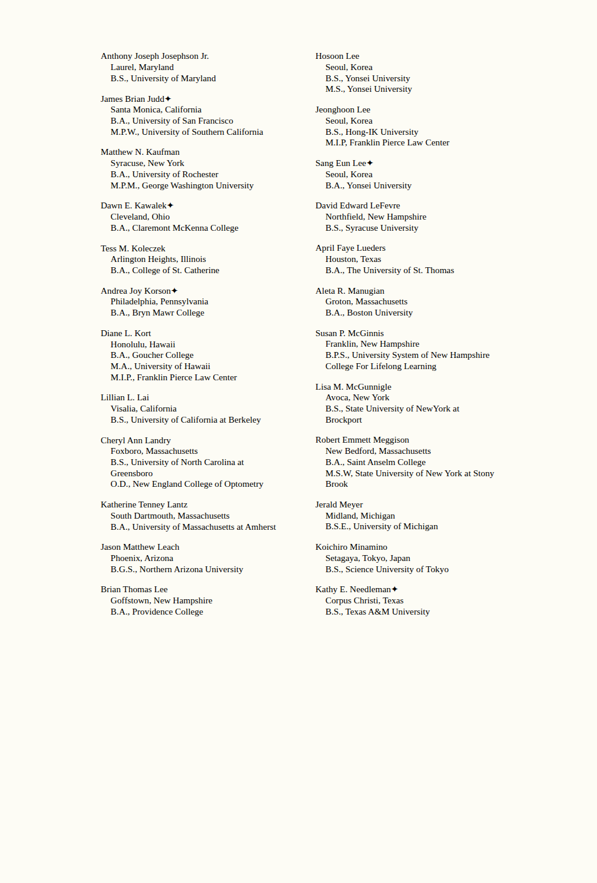Anthony Joseph Josephson Jr. Laurel, Maryland B.S., University of Maryland
James Brian Judd✦ Santa Monica, California B.A., University of San Francisco M.P.W., University of Southern California
Matthew N. Kaufman Syracuse, New York B.A., University of Rochester M.P.M., George Washington University
Dawn E. Kawalek✦ Cleveland, Ohio B.A., Claremont McKenna College
Tess M. Koleczek Arlington Heights, Illinois B.A., College of St. Catherine
Andrea Joy Korson✦ Philadelphia, Pennsylvania B.A., Bryn Mawr College
Diane L. Kort Honolulu, Hawaii B.A., Goucher College M.A., University of Hawaii M.I.P., Franklin Pierce Law Center
Lillian L. Lai Visalia, California B.S., University of California at Berkeley
Cheryl Ann Landry Foxboro, Massachusetts B.S., University of North Carolina at Greensboro O.D., New England College of Optometry
Katherine Tenney Lantz South Dartmouth, Massachusetts B.A., University of Massachusetts at Amherst
Jason Matthew Leach Phoenix, Arizona B.G.S., Northern Arizona University
Brian Thomas Lee Goffstown, New Hampshire B.A., Providence College
Hosoon Lee Seoul, Korea B.S., Yonsei University M.S., Yonsei University
Jeonghoon Lee Seoul, Korea B.S., Hong-IK University M.I.P, Franklin Pierce Law Center
Sang Eun Lee✦ Seoul, Korea B.A., Yonsei University
David Edward LeFevre Northfield, New Hampshire B.S., Syracuse University
April Faye Lueders Houston, Texas B.A., The University of St. Thomas
Aleta R. Manugian Groton, Massachusetts B.A., Boston University
Susan P. McGinnis Franklin, New Hampshire B.P.S., University System of New Hampshire College For Lifelong Learning
Lisa M. McGunnigle Avoca, New York B.S., State University of NewYork at Brockport
Robert Emmett Meggison New Bedford, Massachusetts B.A., Saint Anselm College M.S.W, State University of New York at Stony Brook
Jerald Meyer Midland, Michigan B.S.E., University of Michigan
Koichiro Minamino Setagaya, Tokyo, Japan B.S., Science University of Tokyo
Kathy E. Needleman✦ Corpus Christi, Texas B.S., Texas A&M University